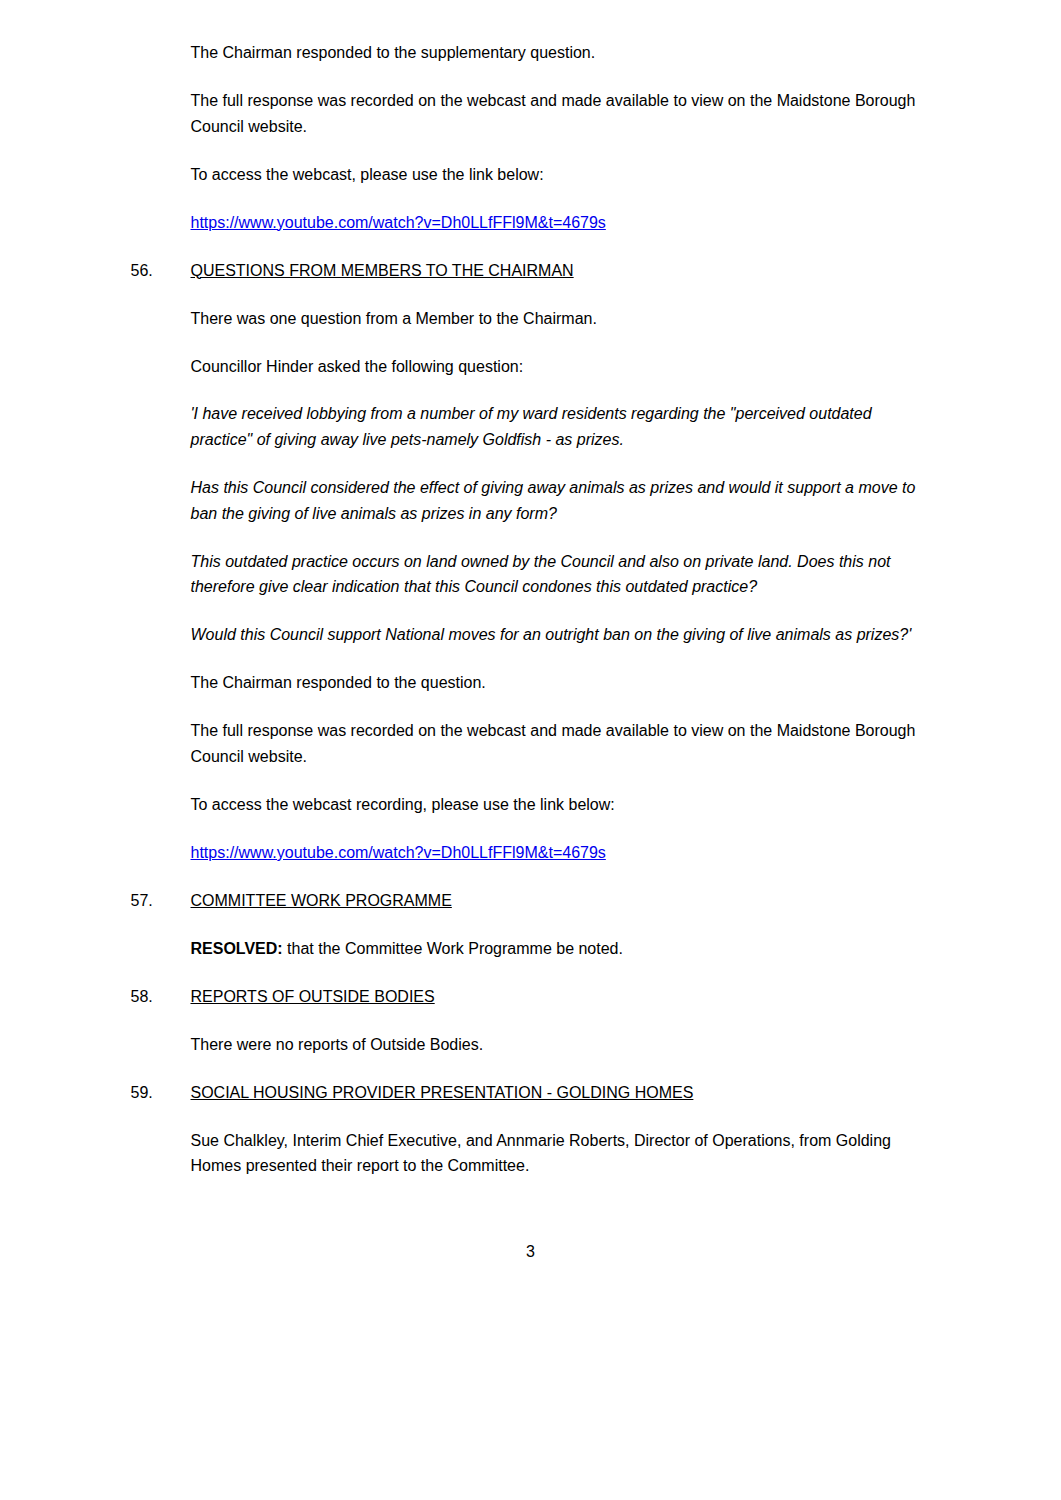The Chairman responded to the supplementary question.
The full response was recorded on the webcast and made available to view on the Maidstone Borough Council website.
To access the webcast, please use the link below:
https://www.youtube.com/watch?v=Dh0LLfFFl9M&t=4679s
56.
QUESTIONS FROM MEMBERS TO THE CHAIRMAN
There was one question from a Member to the Chairman.
Councillor Hinder asked the following question:
'I have received lobbying from a number of my ward residents regarding the "perceived outdated practice" of giving away live pets-namely Goldfish - as prizes.
Has this Council considered the effect of giving away animals as prizes and would it support a move to ban the giving of live animals as prizes in any form?
This outdated practice occurs on land owned by the Council and also on private land. Does this not therefore give clear indication that this Council condones this outdated practice?
Would this Council support National moves for an outright ban on the giving of live animals as prizes?'
The Chairman responded to the question.
The full response was recorded on the webcast and made available to view on the Maidstone Borough Council website.
To access the webcast recording, please use the link below:
https://www.youtube.com/watch?v=Dh0LLfFFl9M&t=4679s
57.
COMMITTEE WORK PROGRAMME
RESOLVED: that the Committee Work Programme be noted.
58.
REPORTS OF OUTSIDE BODIES
There were no reports of Outside Bodies.
59.
SOCIAL HOUSING PROVIDER PRESENTATION - GOLDING HOMES
Sue Chalkley, Interim Chief Executive, and Annmarie Roberts, Director of Operations, from Golding Homes presented their report to the Committee.
3